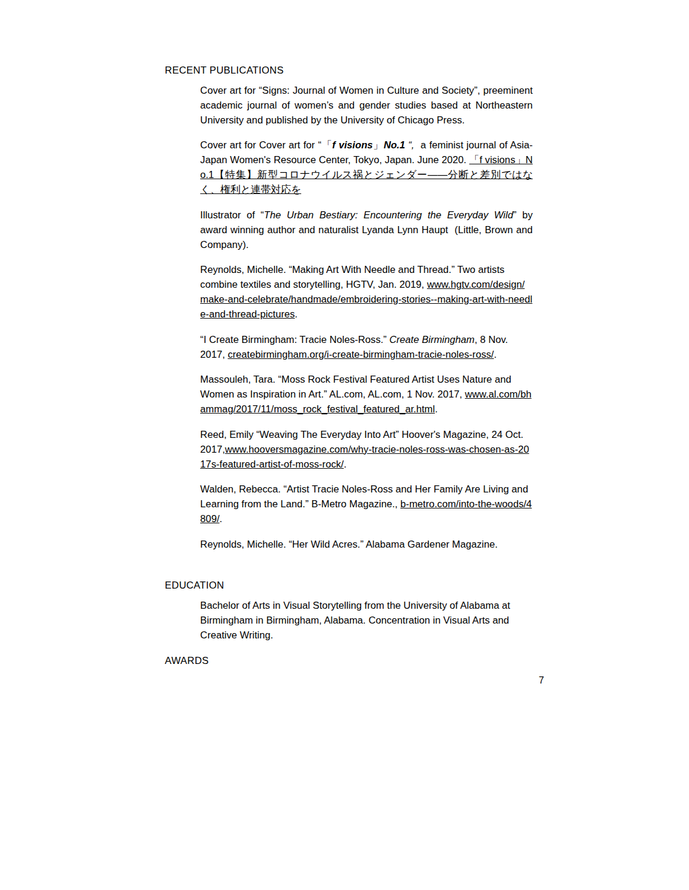RECENT PUBLICATIONS
Cover art for “Signs: Journal of Women in Culture and Society”, preeminent academic journal of women’s and gender studies based at Northeastern University and published by the University of Chicago Press.
Cover art for Cover art for “「f visions」No.1 “, a feminist journal of Asia-Japan Women's Resource Center, Tokyo, Japan. June 2020. 「f visions」No.1【特集】新型コロナウイルス祸とジェンダー——分断と差別ではなく、権利と連帯対応を
Illustrator of “The Urban Bestiary: Encountering the Everyday Wild” by award winning author and naturalist Lyanda Lynn Haupt (Little, Brown and Company).
Reynolds, Michelle. “Making Art With Needle and Thread.” Two artists combine textiles and storytelling, HGTV, Jan. 2019, www.hgtv.com/design/make-and-celebrate/handmade/embroidering-stories--making-art-with-needle-and-thread-pictures.
“I Create Birmingham: Tracie Noles-Ross.” Create Birmingham, 8 Nov. 2017, createbirmingham.org/i-create-birmingham-tracie-noles-ross/.
Massouleh, Tara. “Moss Rock Festival Featured Artist Uses Nature and Women as Inspiration in Art.” AL.com, AL.com, 1 Nov. 2017, www.al.com/bhammag/2017/11/moss_rock_festival_featured_ar.html.
Reed, Emily “Weaving The Everyday Into Art” Hoover's Magazine, 24 Oct. 2017,www.hooversmagazine.com/why-tracie-noles-ross-was-chosen-as-2017s-featured-artist-of-moss-rock/.
Walden, Rebecca. “Artist Tracie Noles-Ross and Her Family Are Living and Learning from the Land.” B-Metro Magazine., b-metro.com/into-the-woods/4809/.
Reynolds, Michelle. “Her Wild Acres.” Alabama Gardener Magazine.
EDUCATION
Bachelor of Arts in Visual Storytelling from the University of Alabama at Birmingham in Birmingham, Alabama. Concentration in Visual Arts and Creative Writing.
AWARDS
7